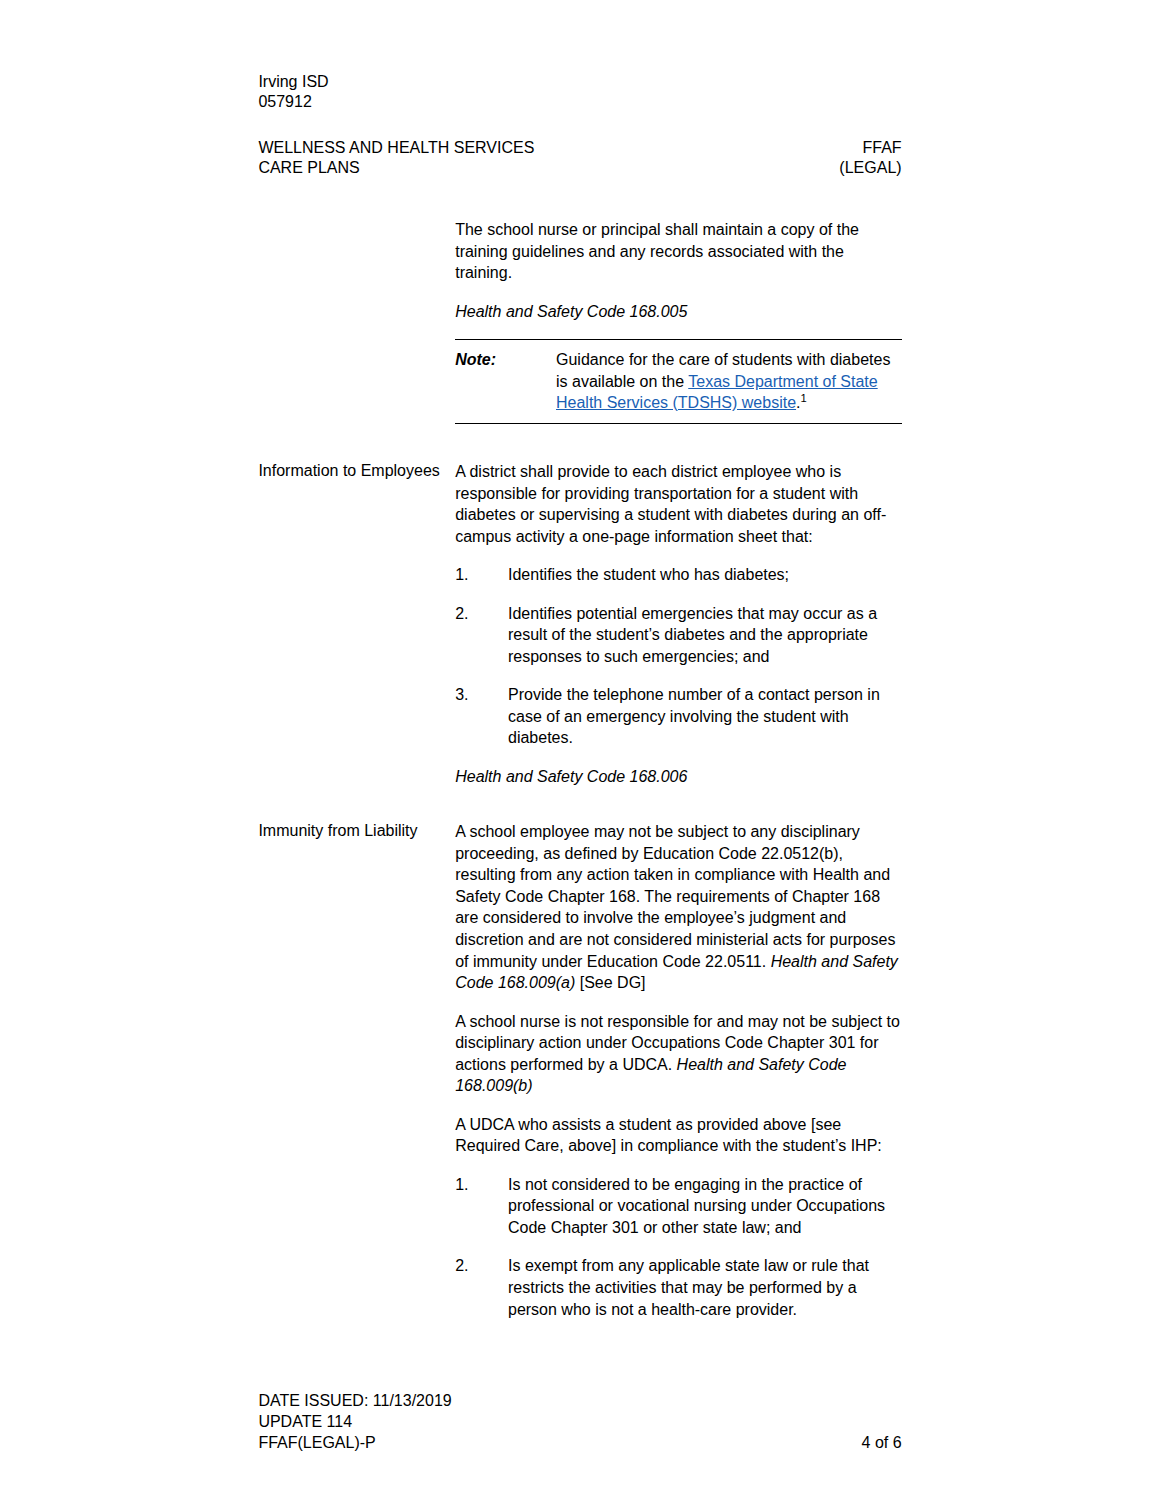Irving ISD
057912
WELLNESS AND HEALTH SERVICES
CARE PLANS
FFAF
(LEGAL)
The school nurse or principal shall maintain a copy of the training guidelines and any records associated with the training.
Health and Safety Code 168.005
Note:
Guidance for the care of students with diabetes is available on the Texas Department of State Health Services (TDSHS) website.1
Information to Employees
A district shall provide to each district employee who is responsible for providing transportation for a student with diabetes or supervising a student with diabetes during an off-campus activity a one-page information sheet that:
Identifies the student who has diabetes;
Identifies potential emergencies that may occur as a result of the student’s diabetes and the appropriate responses to such emergencies; and
Provide the telephone number of a contact person in case of an emergency involving the student with diabetes.
Health and Safety Code 168.006
Immunity from Liability
A school employee may not be subject to any disciplinary proceeding, as defined by Education Code 22.0512(b), resulting from any action taken in compliance with Health and Safety Code Chapter 168. The requirements of Chapter 168 are considered to involve the employee’s judgment and discretion and are not considered ministerial acts for purposes of immunity under Education Code 22.0511. Health and Safety Code 168.009(a) [See DG]
A school nurse is not responsible for and may not be subject to disciplinary action under Occupations Code Chapter 301 for actions performed by a UDCA. Health and Safety Code 168.009(b)
A UDCA who assists a student as provided above [see Required Care, above] in compliance with the student’s IHP:
Is not considered to be engaging in the practice of professional or vocational nursing under Occupations Code Chapter 301 or other state law; and
Is exempt from any applicable state law or rule that restricts the activities that may be performed by a person who is not a health-care provider.
DATE ISSUED: 11/13/2019
UPDATE 114
FFAF(LEGAL)-P
4 of 6